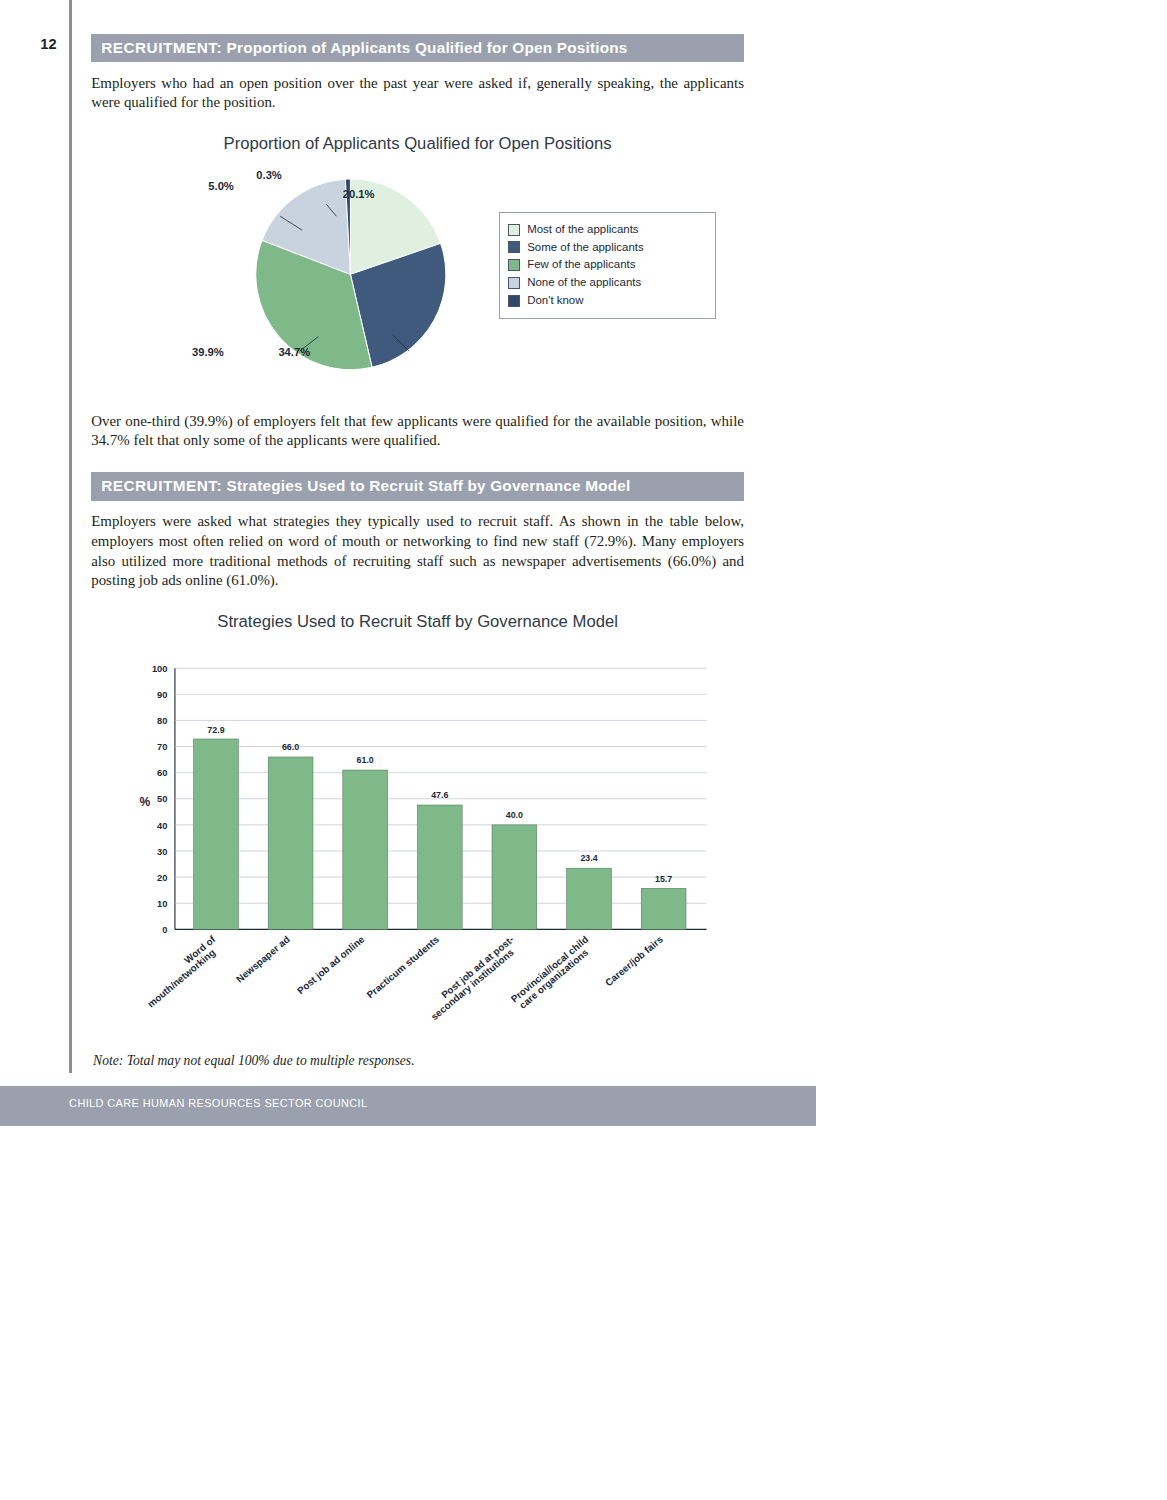12
RECRUITMENT: Proportion of Applicants Qualified for Open Positions
Employers who had an open position over the past year were asked if, generally speaking, the applicants were qualified for the position.
Proportion of Applicants Qualified for Open Positions
20.1%
34.7%
39.9%
5.0%
0.3%
Most of the applicants
Some of the applicants
Few of the applicants
None of the applicants
Don't know
Over one-third (39.9%) of employers felt that few applicants were qualified for the available position, while 34.7% felt that only some of the applicants were qualified.
RECRUITMENT: Strategies Used to Recruit Staff by Governance Model
Employers were asked what strategies they typically used to recruit staff. As shown in the table below, employers most often relied on word of mouth or networking to find new staff (72.9%). Many employers also utilized more traditional methods of recruiting staff such as newspaper advertisements (66.0%) and posting job ads online (61.0%).
Strategies Used to Recruit Staff by Governance Model
100 90 80 70 60 50 40 30 20 10 0 % 72.9 66.0 61.0 47.6 40.0 23.4 15.7 Word of mouth/networking Newspaper ad Post job ad online Practicum students Post job ad at post- secondary institutions Provincial/local child care organizations Career/job fairs
Note: Total may not equal 100% due to multiple responses.
CHILD CARE HUMAN RESOURCES SECTOR COUNCIL